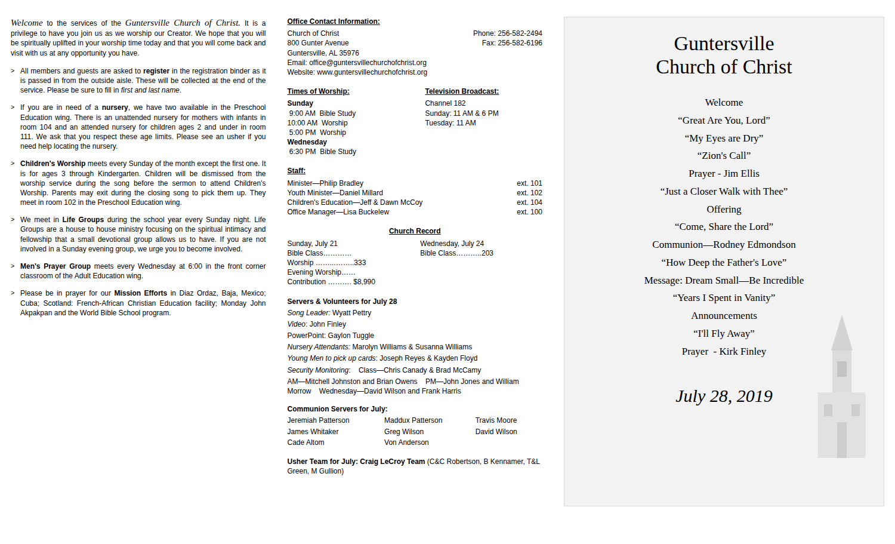Welcome to the services of the Guntersville Church of Christ. It is a privilege to have you join us as we worship our Creator. We hope that you will be spiritually uplifted in your worship time today and that you will come back and visit with us at any opportunity you have.
All members and guests are asked to register in the registration binder as it is passed in from the outside aisle. These will be collected at the end of the service. Please be sure to fill in first and last name.
If you are in need of a nursery, we have two available in the Preschool Education wing. There is an unattended nursery for mothers with infants in room 104 and an attended nursery for children ages 2 and under in room 111. We ask that you respect these age limits. Please see an usher if you need help locating the nursery.
Children's Worship meets every Sunday of the month except the first one. It is for ages 3 through Kindergarten. Children will be dismissed from the worship service during the song before the sermon to attend Children's Worship. Parents may exit during the closing song to pick them up. They meet in room 102 in the Preschool Education wing.
We meet in Life Groups during the school year every Sunday night. Life Groups are a house to house ministry focusing on the spiritual intimacy and fellowship that a small devotional group allows us to have. If you are not involved in a Sunday evening group, we urge you to become involved.
Men's Prayer Group meets every Wednesday at 6:00 in the front corner classroom of the Adult Education wing.
Please be in prayer for our Mission Efforts in Diaz Ordaz, Baja, Mexico; Cuba; Scotland: French-African Christian Education facility; Monday John Akpakpan and the World Bible School program.
Office Contact Information:
Church of Christ Phone: 256-582-2494
800 Gunter Avenue Fax: 256-582-6196
Guntersville, AL 35976
Email: office@guntersvillechurchofchrist.org
Website: www.guntersvillechurchofchrist.org
Times of Worship:
Sunday
9:00 AM Bible Study
10:00 AM Worship
5:00 PM Worship
Wednesday
6:30 PM Bible Study
Television Broadcast:
Channel 182
Sunday: 11 AM & 6 PM
Tuesday: 11 AM
Staff:
Minister—Philip Bradley ext. 101
Youth Minister—Daniel Millard ext. 102
Children's Education—Jeff & Dawn McCoy ext. 104
Office Manager—Lisa Buckelew ext. 100
Church Record
Sunday, July 21
Bible Class…………
Worship ……...……..333
Evening Worship……
Contribution ………. $8,990
Wednesday, July 24
Bible Class………..203
Servers & Volunteers for July 28
Song Leader: Wyatt Pettry
Video: John Finley
PowerPoint: Gaylon Tuggle
Nursery Attendants: Marolyn Williams & Susanna Williams
Young Men to pick up cards: Joseph Reyes & Kayden Floyd
Security Monitoring: Class—Chris Canady & Brad McCamy
AM—Mitchell Johnston and Brian Owens PM—John Jones and William Morrow Wednesday—David Wilson and Frank Harris
Communion Servers for July:
| Jeremiah Patterson | Maddux Patterson | Travis Moore |
| James Whitaker | Greg Wilson | David Wilson |
| Cade Altom | Von Anderson | |
Usher Team for July: Craig LeCroy Team (C&C Robertson, B Kennamer, T&L Green, M Gullion)
Guntersville
Church of Christ
Welcome
“Great Are You, Lord”
“My Eyes are Dry”
“Zion's Call”
Prayer - Jim Ellis
“Just a Closer Walk with Thee”
Offering
“Come, Share the Lord”
Communion—Rodney Edmondson
“How Deep the Father's Love”
Message: Dream Small—Be Incredible
“Years I Spent in Vanity”
Announcements
“I'll Fly Away”
Prayer - Kirk Finley
July 28, 2019